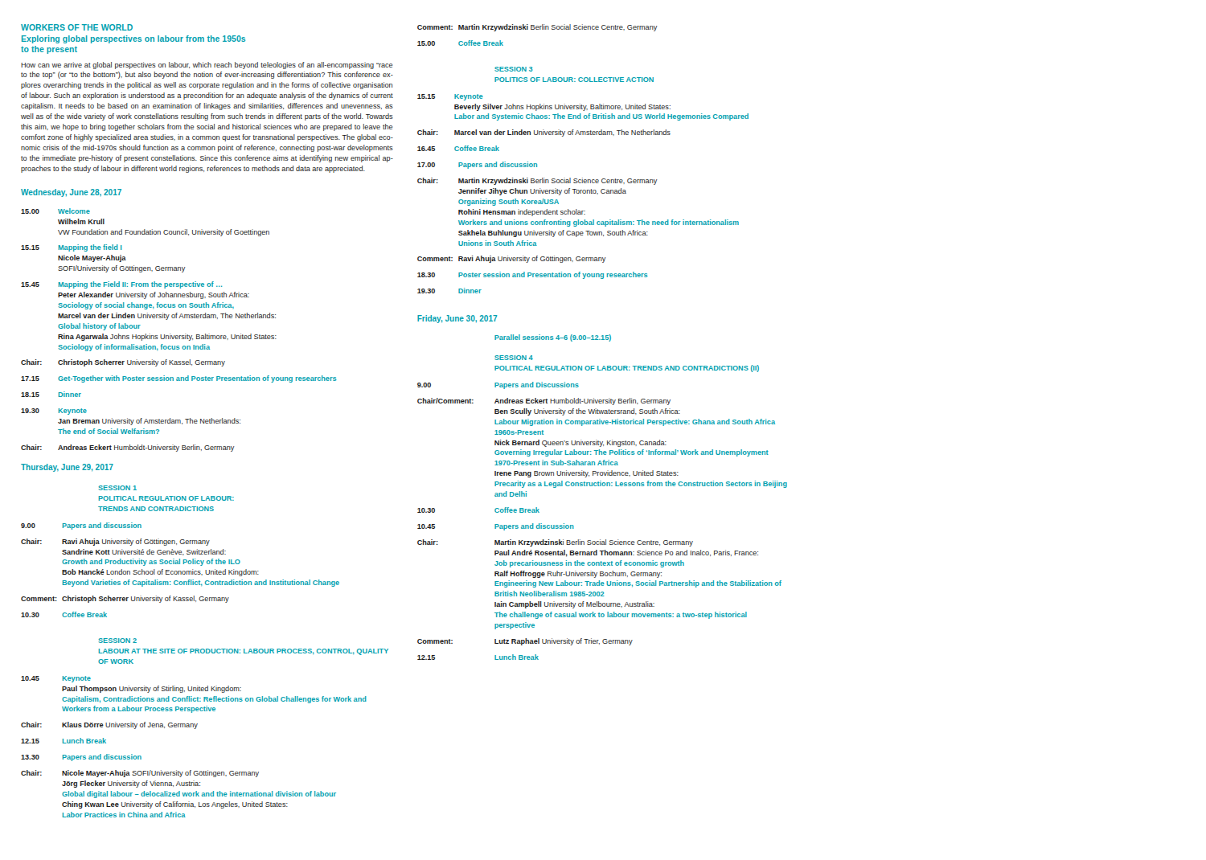Workers of the World
Exploring global perspectives on labour from the 1950s
to the present
How can we arrive at global perspectives on labour, which reach beyond teleologies of an all-encompassing “race to the top” (or “to the bottom”), but also beyond the notion of ever-increasing differentiation? This conference explores overarching trends in the political as well as corporate regulation and in the forms of collective organisation of labour. Such an exploration is understood as a precondition for an adequate analysis of the dynamics of current capitalism. It needs to be based on an examination of linkages and similarities, differences and unevenness, as well as of the wide variety of work constellations resulting from such trends in different parts of the world. Towards this aim, we hope to bring together scholars from the social and historical sciences who are prepared to leave the comfort zone of highly specialized area studies, in a common quest for transnational perspectives. The global economic crisis of the mid-1970s should function as a common point of reference, connecting post-war developments to the immediate pre-history of present constellations. Since this conference aims at identifying new empirical approaches to the study of labour in different world regions, references to methods and data are appreciated.
Wednesday, June 28, 2017
| 15.00 | Welcome Wilhelm Krull VW Foundation and Foundation Council, University of Goettingen |
| 15.15 | Mapping the field I Nicole Mayer-Ahuja SOFI/University of Göttingen, Germany |
| 15.45 | Mapping the Field II: From the perspective of … Peter Alexander University of Johannesburg, South Africa: Sociology of social change, focus on South Africa, Marcel van der Linden University of Amsterdam, The Netherlands: Global history of labour Rina Agarwala Johns Hopkins University, Baltimore, United States: Sociology of informalisation, focus on India |
| Chair: | Christoph Scherrer University of Kassel, Germany |
| 17.15 | Get-Together with Poster session and Poster Presentation of young researchers |
| 18.15 | Dinner |
| 19.30 | Keynote Jan Breman University of Amsterdam, The Netherlands: The end of Social Welfarism? |
| Chair: | Andreas Eckert Humboldt-University Berlin, Germany |
Thursday, June 29, 2017
Session 1
Political regulation of labour:
Trends and contradictions
| 9.00 | Papers and discussion |
| Chair: | Ravi Ahuja University of Göttingen, Germany Sandrine Kott Université de Genève, Switzerland: Growth and Productivity as Social Policy of the ILO Bob Hancké London School of Economics, United Kingdom: Beyond Varieties of Capitalism: Conflict, Contradiction and Institutional Change |
| Comment: | Christoph Scherrer University of Kassel, Germany |
| 10.30 | Coffee Break |
Session 2
Labour at the site of production: Labour process, control, quality of work
| 10.45 | Keynote Paul Thompson University of Stirling, United Kingdom: Capitalism, Contradictions and Conflict: Reflections on Global Challenges for Work and Workers from a Labour Process Perspective |
| Chair: | Klaus Dörre University of Jena, Germany |
| 12.15 | Lunch Break |
| 13.30 | Papers and discussion |
| Chair: | Nicole Mayer-Ahuja SOFI/University of Göttingen, Germany Jörg Flecker University of Vienna, Austria: Global digital labour – delocalized work and the international division of labour Ching Kwan Lee University of California, Los Angeles, United States: Labor Practices in China and Africa |
| Comment: | Martin Krzywdzinski Berlin Social Science Centre, Germany |
| 15.00 | Coffee Break |
Session 3
Politics of labour: Collective action
| 15.15 | Keynote Beverly Silver Johns Hopkins University, Baltimore, United States: Labor and Systemic Chaos: The End of British and US World Hegemonies Compared |
| Chair: | Marcel van der Linden University of Amsterdam, The Netherlands |
| 16.45 | Coffee Break |
| 17.00 | Papers and discussion |
| Chair: | Martin Krzywdzinski Berlin Social Science Centre, Germany Jennifer Jihye Chun University of Toronto, Canada Organizing South Korea/USA Rohini Hensman independent scholar: Workers and unions confronting global capitalism: The need for internationalism Sakhela Buhlungu University of Cape Town, South Africa: Unions in South Africa |
| Comment: | Ravi Ahuja University of Göttingen, Germany |
| 18.30 | Poster session and Presentation of young researchers |
| 19.30 | Dinner |
Friday, June 30, 2017
Parallel sessions 4–6 (9.00–12.15)
Session 4
Political regulation of labour: Trends and contradictions (II)
| 9.00 | Papers and Discussions |
| Chair/Comment: | Andreas Eckert Humboldt-University Berlin, Germany Ben Scully University of the Witwatersrand, South Africa: Labour Migration in Comparative-Historical Perspective: Ghana and South Africa 1960s-Present Nick Bernard Queen’s University, Kingston, Canada: Governing Irregular Labour: The Politics of ‘Informal’ Work and Unemployment 1970-Present in Sub-Saharan Africa Irene Pang Brown University, Providence, United States: Precarity as a Legal Construction: Lessons from the Construction Sectors in Beijing and Delhi |
| 10.30 | Coffee Break |
| 10.45 | Papers and discussion |
| Chair: | Martin Krzywdzinsk i Berlin Social Science Centre, Germany Paul André Rosental, Bernard Thomann : Science Po and Inalco, Paris, France: Job precariousness in the context of economic growth Ralf Hoffrogge Ruhr-University Bochum, Germany: Engineering New Labour: Trade Unions, Social Partnership and the Stabilization of British Neoliberalism 1985-2002 Iain Campbell University of Melbourne, Australia: The challenge of casual work to labour movements: a two-step historical perspective |
| Comment: | Lutz Raphael University of Trier, Germany |
| 12.15 | Lunch Break |